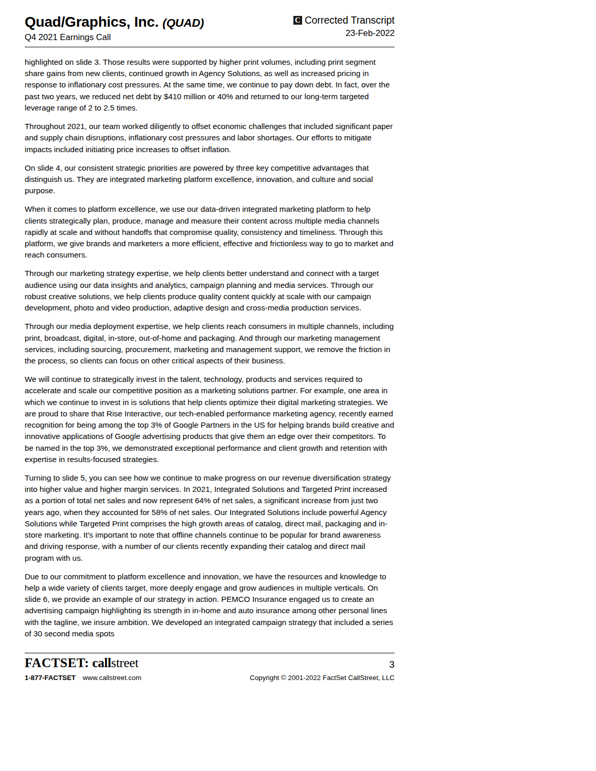Quad/Graphics, Inc. (QUAD)
Q4 2021 Earnings Call
CCorrected Transcript
23-Feb-2022
highlighted on slide 3. Those results were supported by higher print volumes, including print segment share gains from new clients, continued growth in Agency Solutions, as well as increased pricing in response to inflationary cost pressures. At the same time, we continue to pay down debt. In fact, over the past two years, we reduced net debt by $410 million or 40% and returned to our long-term targeted leverage range of 2 to 2.5 times.
Throughout 2021, our team worked diligently to offset economic challenges that included significant paper and supply chain disruptions, inflationary cost pressures and labor shortages. Our efforts to mitigate impacts included initiating price increases to offset inflation.
On slide 4, our consistent strategic priorities are powered by three key competitive advantages that distinguish us. They are integrated marketing platform excellence, innovation, and culture and social purpose.
When it comes to platform excellence, we use our data-driven integrated marketing platform to help clients strategically plan, produce, manage and measure their content across multiple media channels rapidly at scale and without handoffs that compromise quality, consistency and timeliness. Through this platform, we give brands and marketers a more efficient, effective and frictionless way to go to market and reach consumers.
Through our marketing strategy expertise, we help clients better understand and connect with a target audience using our data insights and analytics, campaign planning and media services. Through our robust creative solutions, we help clients produce quality content quickly at scale with our campaign development, photo and video production, adaptive design and cross-media production services.
Through our media deployment expertise, we help clients reach consumers in multiple channels, including print, broadcast, digital, in-store, out-of-home and packaging. And through our marketing management services, including sourcing, procurement, marketing and management support, we remove the friction in the process, so clients can focus on other critical aspects of their business.
We will continue to strategically invest in the talent, technology, products and services required to accelerate and scale our competitive position as a marketing solutions partner. For example, one area in which we continue to invest in is solutions that help clients optimize their digital marketing strategies. We are proud to share that Rise Interactive, our tech-enabled performance marketing agency, recently earned recognition for being among the top 3% of Google Partners in the US for helping brands build creative and innovative applications of Google advertising products that give them an edge over their competitors. To be named in the top 3%, we demonstrated exceptional performance and client growth and retention with expertise in results-focused strategies.
Turning to slide 5, you can see how we continue to make progress on our revenue diversification strategy into higher value and higher margin services. In 2021, Integrated Solutions and Targeted Print increased as a portion of total net sales and now represent 64% of net sales, a significant increase from just two years ago, when they accounted for 58% of net sales. Our Integrated Solutions include powerful Agency Solutions while Targeted Print comprises the high growth areas of catalog, direct mail, packaging and in-store marketing. It's important to note that offline channels continue to be popular for brand awareness and driving response, with a number of our clients recently expanding their catalog and direct mail program with us.
Due to our commitment to platform excellence and innovation, we have the resources and knowledge to help a wide variety of clients target, more deeply engage and grow audiences in multiple verticals. On slide 6, we provide an example of our strategy in action. PEMCO Insurance engaged us to create an advertising campaign highlighting its strength in in-home and auto insurance among other personal lines with the tagline, we insure ambition. We developed an integrated campaign strategy that included a series of 30 second media spots
FACTSET: call street
1-877-FACTSET www.callstreet.com
3
Copyright © 2001-2022 FactSet CallStreet, LLC